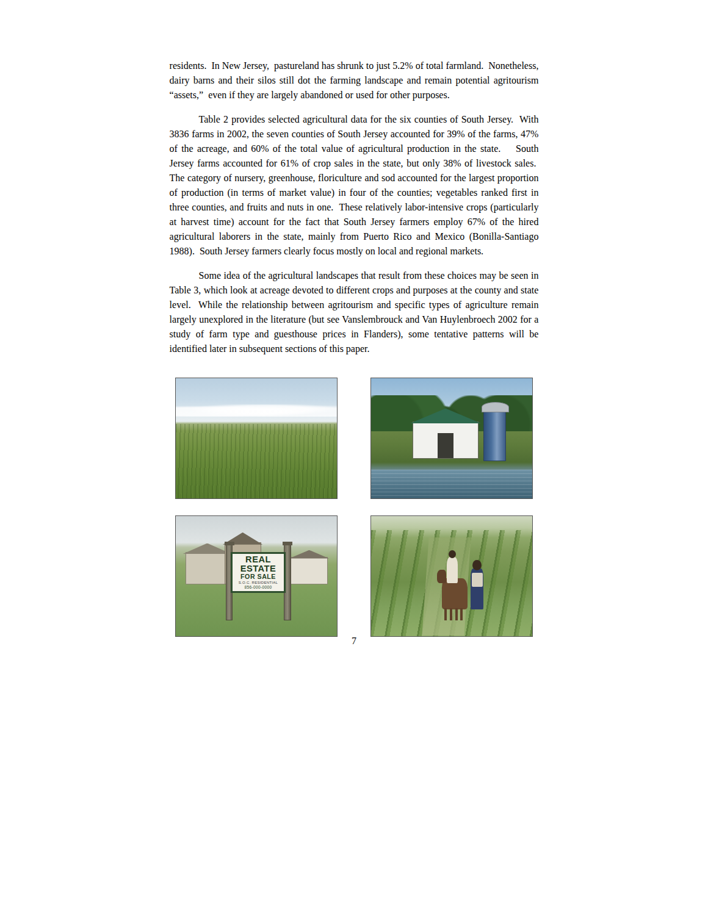residents. In New Jersey, pastureland has shrunk to just 5.2% of total farmland. Nonetheless, dairy barns and their silos still dot the farming landscape and remain potential agritourism “assets,” even if they are largely abandoned or used for other purposes.
Table 2 provides selected agricultural data for the six counties of South Jersey. With 3836 farms in 2002, the seven counties of South Jersey accounted for 39% of the farms, 47% of the acreage, and 60% of the total value of agricultural production in the state. South Jersey farms accounted for 61% of crop sales in the state, but only 38% of livestock sales. The category of nursery, greenhouse, floriculture and sod accounted for the largest proportion of production (in terms of market value) in four of the counties; vegetables ranked first in three counties, and fruits and nuts in one. These relatively labor-intensive crops (particularly at harvest time) account for the fact that South Jersey farmers employ 67% of the hired agricultural laborers in the state, mainly from Puerto Rico and Mexico (Bonilla-Santiago 1988). South Jersey farmers clearly focus mostly on local and regional markets.
Some idea of the agricultural landscapes that result from these choices may be seen in Table 3, which look at acreage devoted to different crops and purposes at the county and state level. While the relationship between agritourism and specific types of agriculture remain largely unexplored in the literature (but see Vanslembrouck and Van Huylenbroech 2002 for a study of farm type and guesthouse prices in Flanders), some tentative patterns will be identified later in subsequent sections of this paper.
REAL ESTATE FOR SALE S.O.C. RESIDENTIAL 856-000-0000
7